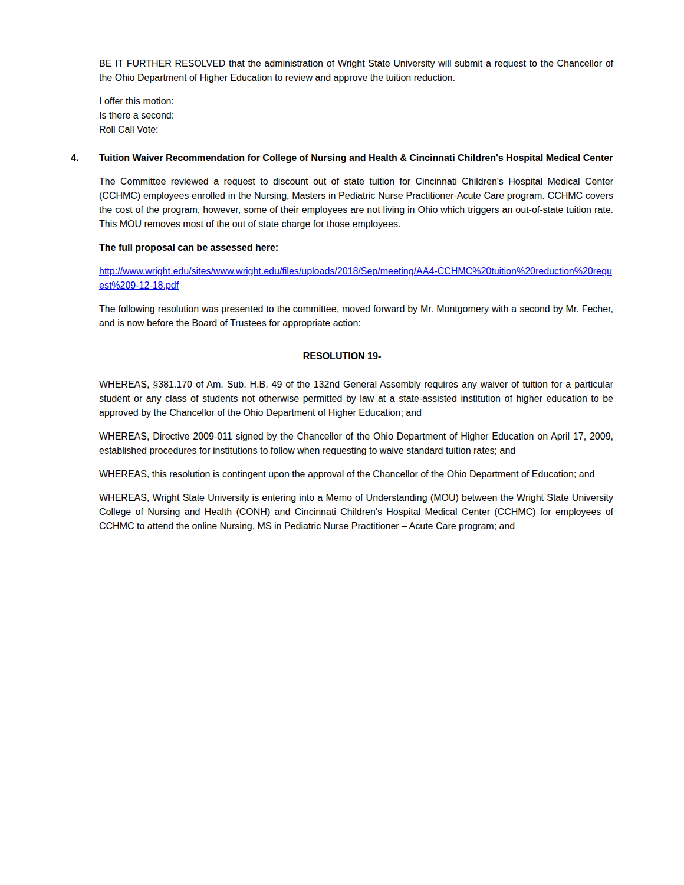BE IT FURTHER RESOLVED that the administration of Wright State University will submit a request to the Chancellor of the Ohio Department of Higher Education to review and approve the tuition reduction.
I offer this motion:
Is there a second:
Roll Call Vote:
4.
Tuition Waiver Recommendation for College of Nursing and Health & Cincinnati Children's Hospital Medical Center
The Committee reviewed a request to discount out of state tuition for Cincinnati Children's Hospital Medical Center (CCHMC) employees enrolled in the Nursing, Masters in Pediatric Nurse Practitioner-Acute Care program. CCHMC covers the cost of the program, however, some of their employees are not living in Ohio which triggers an out-of-state tuition rate. This MOU removes most of the out of state charge for those employees.
The full proposal can be assessed here:
http://www.wright.edu/sites/www.wright.edu/files/uploads/2018/Sep/meeting/AA4-CCHMC%20tuition%20reduction%20request%209-12-18.pdf
The following resolution was presented to the committee, moved forward by Mr. Montgomery with a second by Mr. Fecher, and is now before the Board of Trustees for appropriate action:
RESOLUTION 19-
WHEREAS, §381.170 of Am. Sub. H.B. 49 of the 132nd General Assembly requires any waiver of tuition for a particular student or any class of students not otherwise permitted by law at a state-assisted institution of higher education to be approved by the Chancellor of the Ohio Department of Higher Education; and
WHEREAS, Directive 2009-011 signed by the Chancellor of the Ohio Department of Higher Education on April 17, 2009, established procedures for institutions to follow when requesting to waive standard tuition rates; and
WHEREAS, this resolution is contingent upon the approval of the Chancellor of the Ohio Department of Education; and
WHEREAS, Wright State University is entering into a Memo of Understanding (MOU) between the Wright State University College of Nursing and Health (CONH) and Cincinnati Children's Hospital Medical Center (CCHMC) for employees of CCHMC to attend the online Nursing, MS in Pediatric Nurse Practitioner – Acute Care program; and